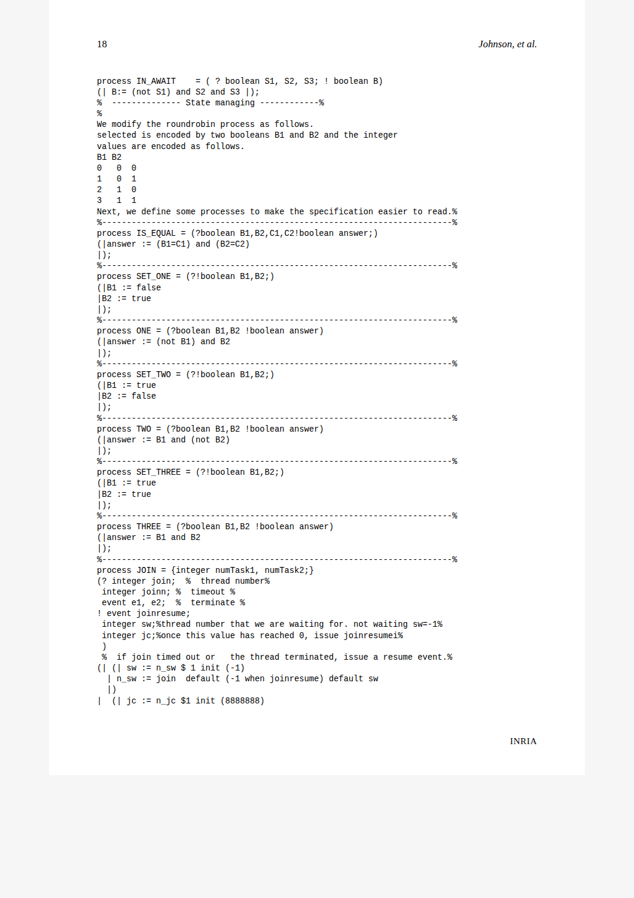18 Johnson, et al.
process IN_AWAIT    = ( ? boolean S1, S2, S3; ! boolean B)
(| B:= (not S1) and S2 and S3 |);
%  -------------- State managing ------------%
%
We modify the roundrobin process as follows.
selected is encoded by two booleans B1 and B2 and the integer
values are encoded as follows.
B1 B2
0   0  0
1   0  1
2   1  0
3   1  1
Next, we define some processes to make the specification easier to read.%
%-----------------------------------------------------------------------%
process IS_EQUAL = (?boolean B1,B2,C1,C2!boolean answer;)
(|answer := (B1=C1) and (B2=C2)
|);
%-----------------------------------------------------------------------%
process SET_ONE = (?!boolean B1,B2;)
(|B1 := false
|B2 := true
|);
%-----------------------------------------------------------------------%
process ONE = (?boolean B1,B2 !boolean answer)
(|answer := (not B1) and B2
|);
%-----------------------------------------------------------------------%
process SET_TWO = (?!boolean B1,B2;)
(|B1 := true
|B2 := false
|);
%-----------------------------------------------------------------------%
process TWO = (?boolean B1,B2 !boolean answer)
(|answer := B1 and (not B2)
|);
%-----------------------------------------------------------------------%
process SET_THREE = (?!boolean B1,B2;)
(|B1 := true
|B2 := true
|);
%-----------------------------------------------------------------------%
process THREE = (?boolean B1,B2 !boolean answer)
(|answer := B1 and B2
|);
%-----------------------------------------------------------------------%
process JOIN = {integer numTask1, numTask2;}
(? integer join;  %  thread number%
 integer joinn; %  timeout %
 event e1, e2;  %  terminate %
! event joinresume;
 integer sw;%thread number that we are waiting for. not waiting sw=-1%
 integer jc;%once this value has reached 0, issue joinresumei%
 )
 %  if join timed out or   the thread terminated, issue a resume event.%
(| (| sw := n_sw $ 1 init (-1)
  | n_sw := join  default (-1 when joinresume) default sw
  |)
|  (| jc := n_jc $1 init (8888888)
INRIA